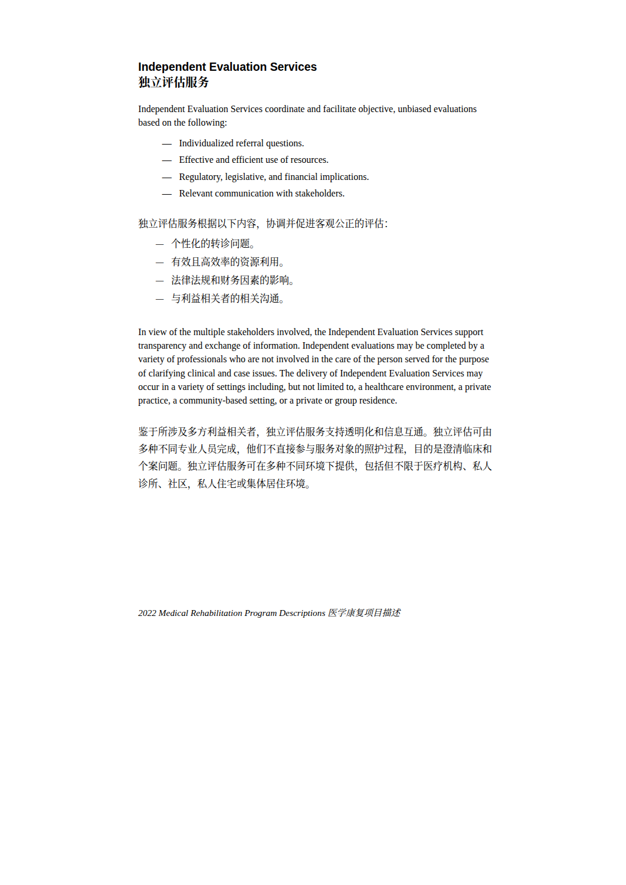Independent Evaluation Services独立评估服务
Independent Evaluation Services coordinate and facilitate objective, unbiased evaluations based on the following:
Individualized referral questions.
Effective and efficient use of resources.
Regulatory, legislative, and financial implications.
Relevant communication with stakeholders.
独立评估服务根据以下内容，协调并促进客观公正的评估：
个性化的转诊问题。
有效且高效率的资源利用。
法律法规和财务因素的影响。
与利益相关者的相关沟通。
In view of the multiple stakeholders involved, the Independent Evaluation Services support transparency and exchange of information. Independent evaluations may be completed by a variety of professionals who are not involved in the care of the person served for the purpose of clarifying clinical and case issues. The delivery of Independent Evaluation Services may occur in a variety of settings including, but not limited to, a healthcare environment, a private practice, a community-based setting, or a private or group residence.
鉴于所涉及多方利益相关者，独立评估服务支持透明化和信息互通。独立评估可由多种不同专业人员完成，他们不直接参与服务对象的照护过程，目的是澄清临床和个案问题。独立评估服务可在多种不同环境下提供，包括但不限于医疗机构、私人诊所、社区，私人住宅或集体居住环境。
2022 Medical Rehabilitation Program Descriptions 医学康复项目描述